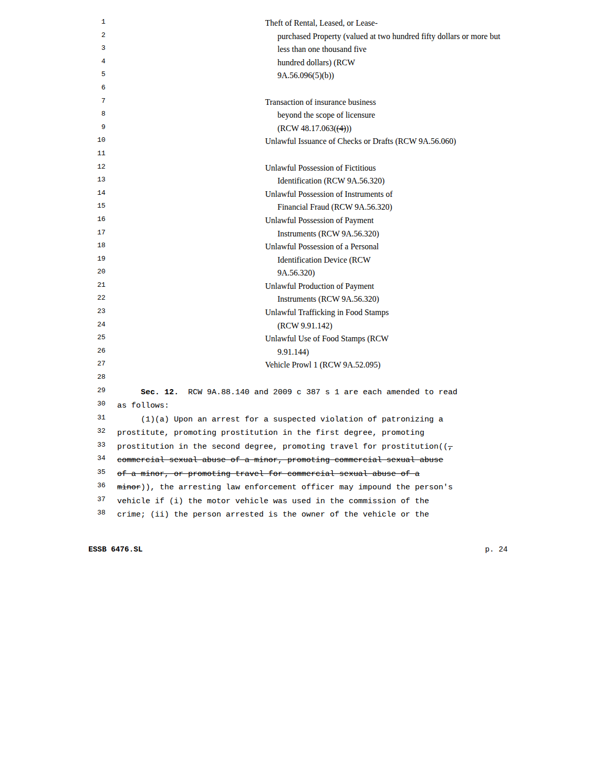Theft of Rental, Leased, or Lease-
purchased Property (valued at two hundred fifty dollars or more but
less than one thousand five
hundred dollars) (RCW
9A.56.096(5)(b))
Transaction of insurance business
beyond the scope of licensure
(RCW 48.17.063((4)))
Unlawful Issuance of Checks or Drafts (RCW 9A.56.060)
Unlawful Possession of Fictitious
Identification (RCW 9A.56.320)
Unlawful Possession of Instruments of
Financial Fraud (RCW 9A.56.320)
Unlawful Possession of Payment
Instruments (RCW 9A.56.320)
Unlawful Possession of a Personal
Identification Device (RCW
9A.56.320)
Unlawful Production of Payment
Instruments (RCW 9A.56.320)
Unlawful Trafficking in Food Stamps
(RCW 9.91.142)
Unlawful Use of Food Stamps (RCW
9.91.144)
Vehicle Prowl 1 (RCW 9A.52.095)
Sec. 12. RCW 9A.88.140 and 2009 c 387 s 1 are each amended to read
as follows:
(1)(a) Upon an arrest for a suspected violation of patronizing a
prostitute, promoting prostitution in the first degree, promoting
prostitution in the second degree, promoting travel for prostitution((,
commercial sexual abuse of a minor, promoting commercial sexual abuse
of a minor, or promoting travel for commercial sexual abuse of a
minor)), the arresting law enforcement officer may impound the person's
vehicle if (i) the motor vehicle was used in the commission of the
crime; (ii) the person arrested is the owner of the vehicle or the
ESSB 6476.SL p. 24